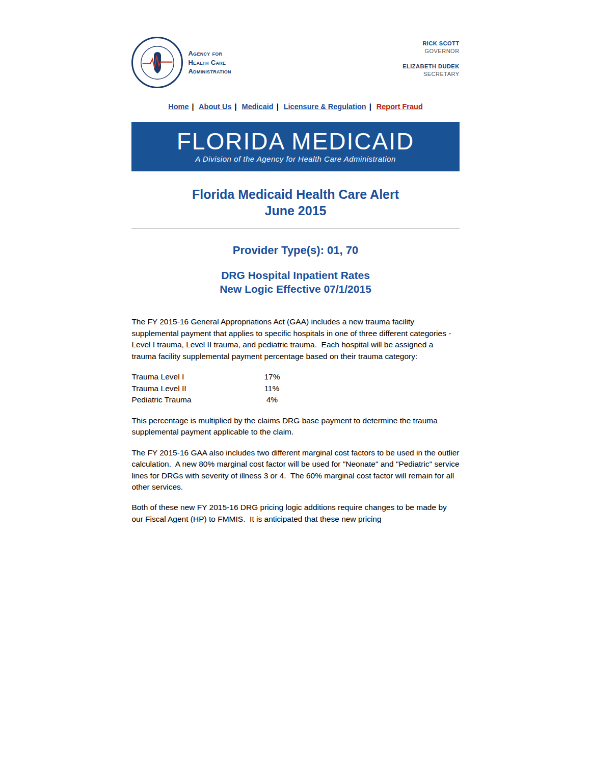Agency for
Health Care
Administration
RICK SCOTT
GOVERNOR
ELIZABETH DUDEK
SECRETARY
Home| About Us| Medicaid| Licensure & Regulation| Report Fraud
FLORIDA MEDICAID
A Division of the Agency for Health Care Administration
Florida Medicaid Health Care Alert
June 2015
Provider Type(s): 01, 70
DRG Hospital Inpatient Rates
New Logic Effective 07/1/2015
The FY 2015-16 General Appropriations Act (GAA) includes a new trauma facility supplemental payment that applies to specific hospitals in one of three different categories - Level I trauma, Level II trauma, and pediatric trauma. Each hospital will be assigned a trauma facility supplemental payment percentage based on their trauma category:
| Trauma Level I | 17% |
| Trauma Level II | 11% |
| Pediatric Trauma | 4% |
This percentage is multiplied by the claims DRG base payment to determine the trauma supplemental payment applicable to the claim.
The FY 2015-16 GAA also includes two different marginal cost factors to be used in the outlier calculation. A new 80% marginal cost factor will be used for "Neonate" and "Pediatric" service lines for DRGs with severity of illness 3 or 4. The 60% marginal cost factor will remain for all other services.
Both of these new FY 2015-16 DRG pricing logic additions require changes to be made by our Fiscal Agent (HP) to FMMIS. It is anticipated that these new pricing